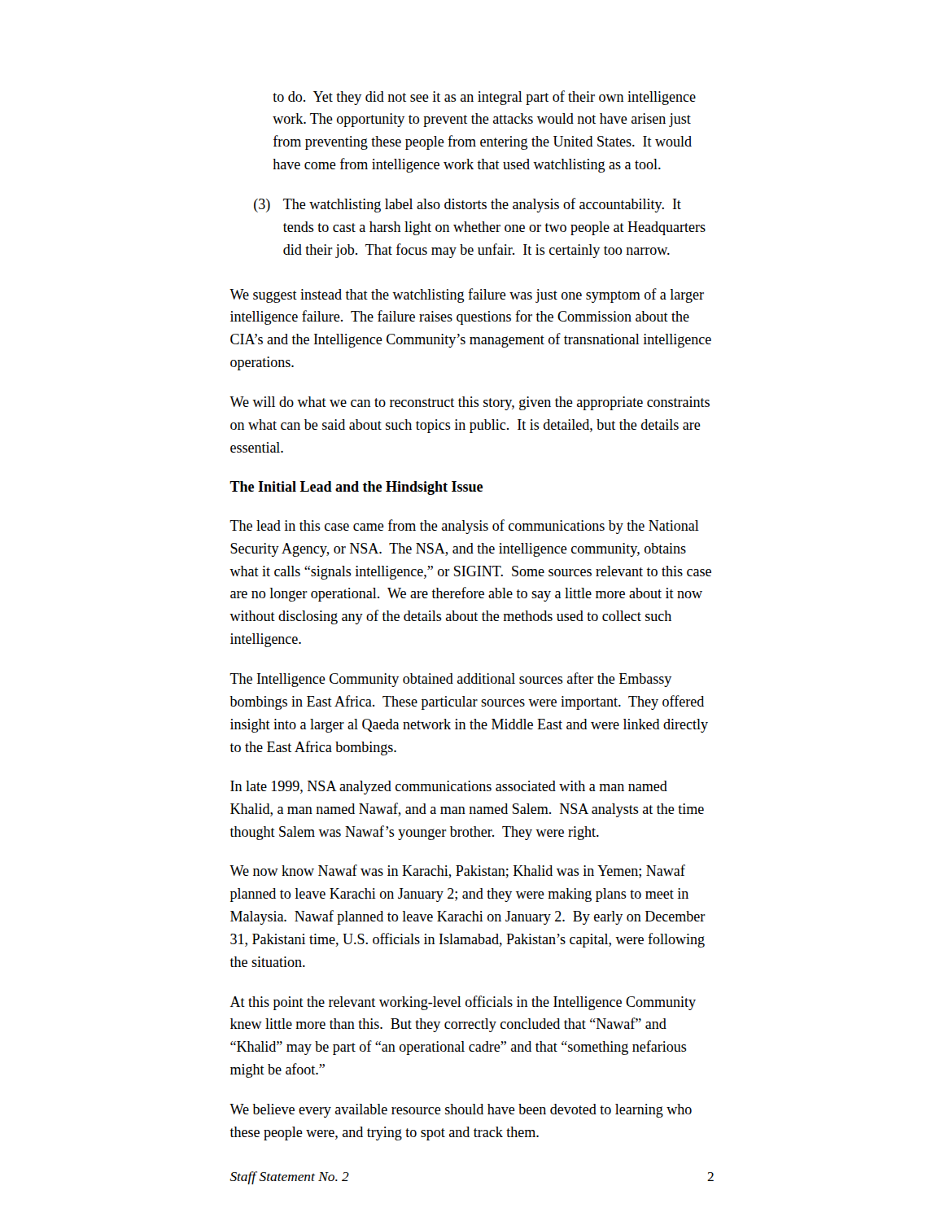to do. Yet they did not see it as an integral part of their own intelligence work. The opportunity to prevent the attacks would not have arisen just from preventing these people from entering the United States. It would have come from intelligence work that used watchlisting as a tool.
(3)
The watchlisting label also distorts the analysis of accountability. It tends to cast a harsh light on whether one or two people at Headquarters did their job. That focus may be unfair. It is certainly too narrow.
We suggest instead that the watchlisting failure was just one symptom of a larger intelligence failure. The failure raises questions for the Commission about the CIA’s and the Intelligence Community’s management of transnational intelligence operations.
We will do what we can to reconstruct this story, given the appropriate constraints on what can be said about such topics in public. It is detailed, but the details are essential.
The Initial Lead and the Hindsight Issue
The lead in this case came from the analysis of communications by the National Security Agency, or NSA. The NSA, and the intelligence community, obtains what it calls “signals intelligence,” or SIGINT. Some sources relevant to this case are no longer operational. We are therefore able to say a little more about it now without disclosing any of the details about the methods used to collect such intelligence.
The Intelligence Community obtained additional sources after the Embassy bombings in East Africa. These particular sources were important. They offered insight into a larger al Qaeda network in the Middle East and were linked directly to the East Africa bombings.
In late 1999, NSA analyzed communications associated with a man named Khalid, a man named Nawaf, and a man named Salem. NSA analysts at the time thought Salem was Nawaf’s younger brother. They were right.
We now know Nawaf was in Karachi, Pakistan; Khalid was in Yemen; Nawaf planned to leave Karachi on January 2; and they were making plans to meet in Malaysia. Nawaf planned to leave Karachi on January 2. By early on December 31, Pakistani time, U.S. officials in Islamabad, Pakistan’s capital, were following the situation.
At this point the relevant working-level officials in the Intelligence Community knew little more than this. But they correctly concluded that “Nawaf” and “Khalid” may be part of “an operational cadre” and that “something nefarious might be afoot.”
We believe every available resource should have been devoted to learning who these people were, and trying to spot and track them.
Staff Statement No. 2 2